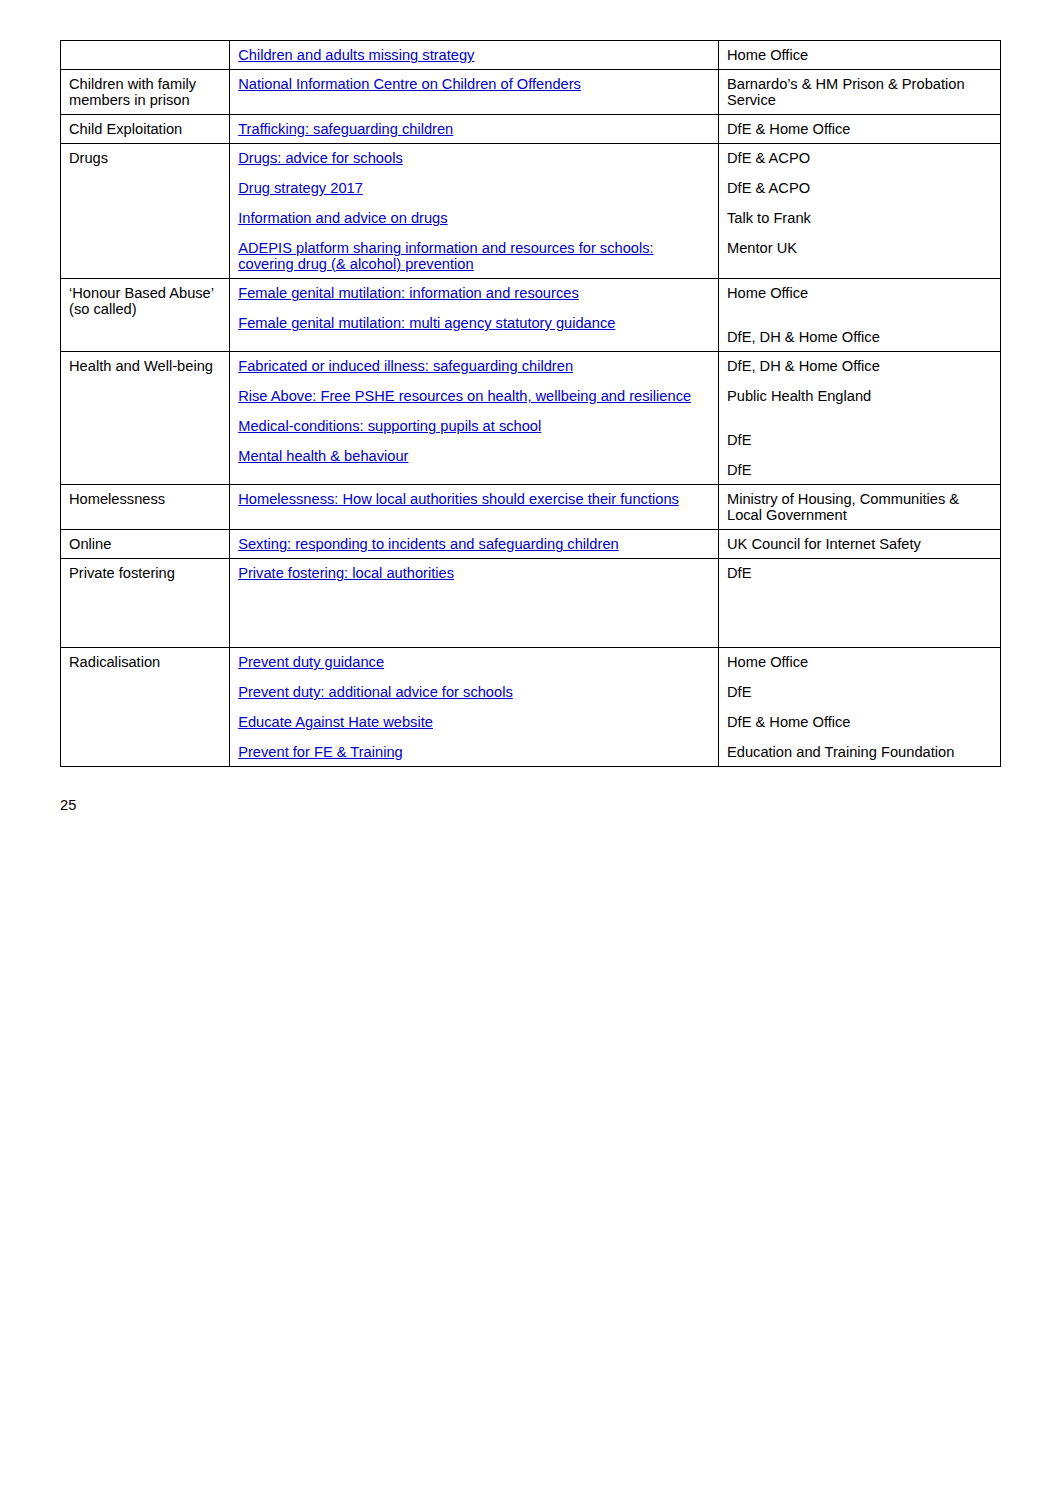| | Children and adults missing strategy | Home Office |
| Children with family members in prison | National Information Centre on Children of Offenders | Barnardo’s & HM Prison & Probation Service |
| Child Exploitation | Trafficking: safeguarding children | DfE & Home Office |
| Drugs | Drugs: advice for schools Drug strategy 2017 Information and advice on drugs ADEPIS platform sharing information and resources for schools: covering drug (& alcohol) prevention | DfE & ACPO DfE & ACPO Talk to Frank Mentor UK |
| ‘Honour Based Abuse’ (so called) | Female genital mutilation: information and resources Female genital mutilation: multi agency statutory guidance | Home Office DfE, DH & Home Office |
| Health and Well-being | Fabricated or induced illness: safeguarding children Rise Above: Free PSHE resources on health, wellbeing and resilience Medical-conditions: supporting pupils at school Mental health & behaviour | DfE, DH & Home Office Public Health England DfE DfE |
| Homelessness | Homelessness: How local authorities should exercise their functions | Ministry of Housing, Communities & Local Government |
| Online | Sexting: responding to incidents and safeguarding children | UK Council for Internet Safety |
| Private fostering | Private fostering: local authorities | DfE |
| Radicalisation | Prevent duty guidance Prevent duty: additional advice for schools Educate Against Hate website Prevent for FE & Training | Home Office DfE DfE & Home Office Education and Training Foundation |
25